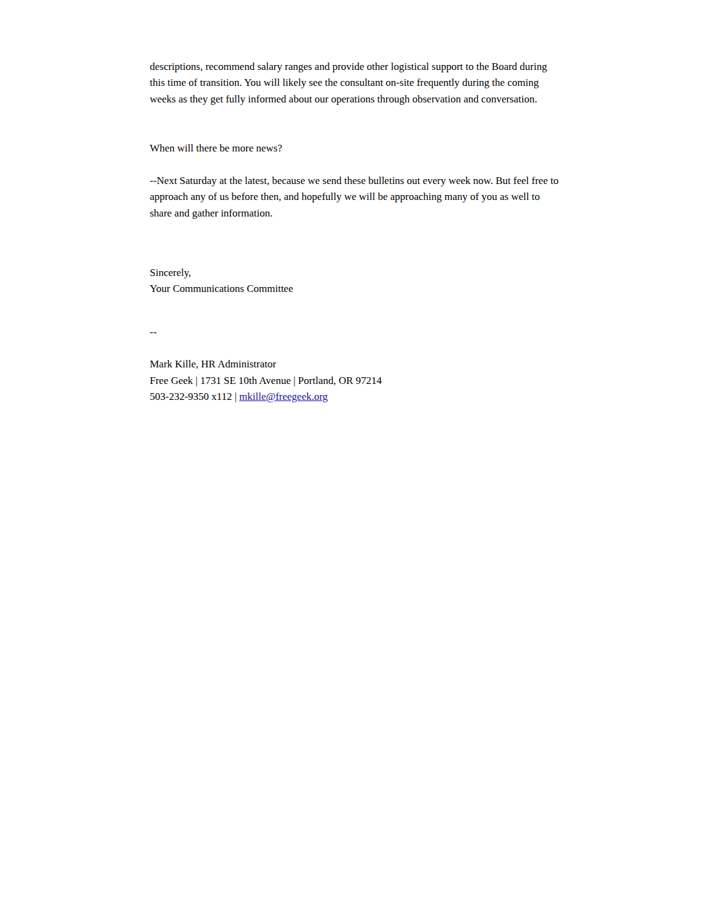descriptions, recommend salary ranges and provide other logistical support to the Board during this time of transition. You will likely see the consultant on-site frequently during the coming weeks as they get fully informed about our operations through observation and conversation.
When will there be more news?
--Next Saturday at the latest, because we send these bulletins out every week now. But feel free to approach any of us before then, and hopefully we will be approaching many of you as well to share and gather information.
Sincerely,
Your Communications Committee
--
Mark Kille, HR Administrator
Free Geek | 1731 SE 10th Avenue | Portland, OR 97214
503-232-9350 x112 | mkille@freegeek.org